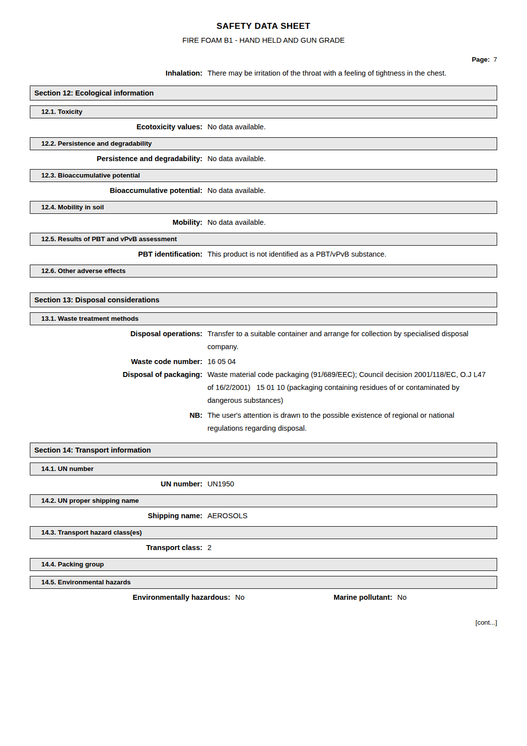SAFETY DATA SHEET
FIRE FOAM B1 - HAND HELD AND GUN GRADE
Page: 7
Inhalation:
There may be irritation of the throat with a feeling of tightness in the chest.
Section 12: Ecological information
12.1. Toxicity
Ecotoxicity values:
No data available.
12.2. Persistence and degradability
Persistence and degradability:
No data available.
12.3. Bioaccumulative potential
Bioaccumulative potential:
No data available.
12.4. Mobility in soil
Mobility:
No data available.
12.5. Results of PBT and vPvB assessment
PBT identification:
This product is not identified as a PBT/vPvB substance.
12.6. Other adverse effects
Section 13: Disposal considerations
13.1. Waste treatment methods
Disposal operations:
Transfer to a suitable container and arrange for collection by specialised disposal
company.
Waste code number:
16 05 04
Disposal of packaging:
Waste material code packaging (91/689/EEC); Council decision 2001/118/EC, O.J L47
of 16/2/2001) 15 01 10 (packaging containing residues of or contaminated by
dangerous substances)
NB:
The user's attention is drawn to the possible existence of regional or national
regulations regarding disposal.
Section 14: Transport information
14.1. UN number
UN number:
UN1950
14.2. UN proper shipping name
Shipping name:
AEROSOLS
14.3. Transport hazard class(es)
Transport class:
2
14.4. Packing group
14.5. Environmental hazards
Environmentally hazardous: No
Marine pollutant: No
[cont...]